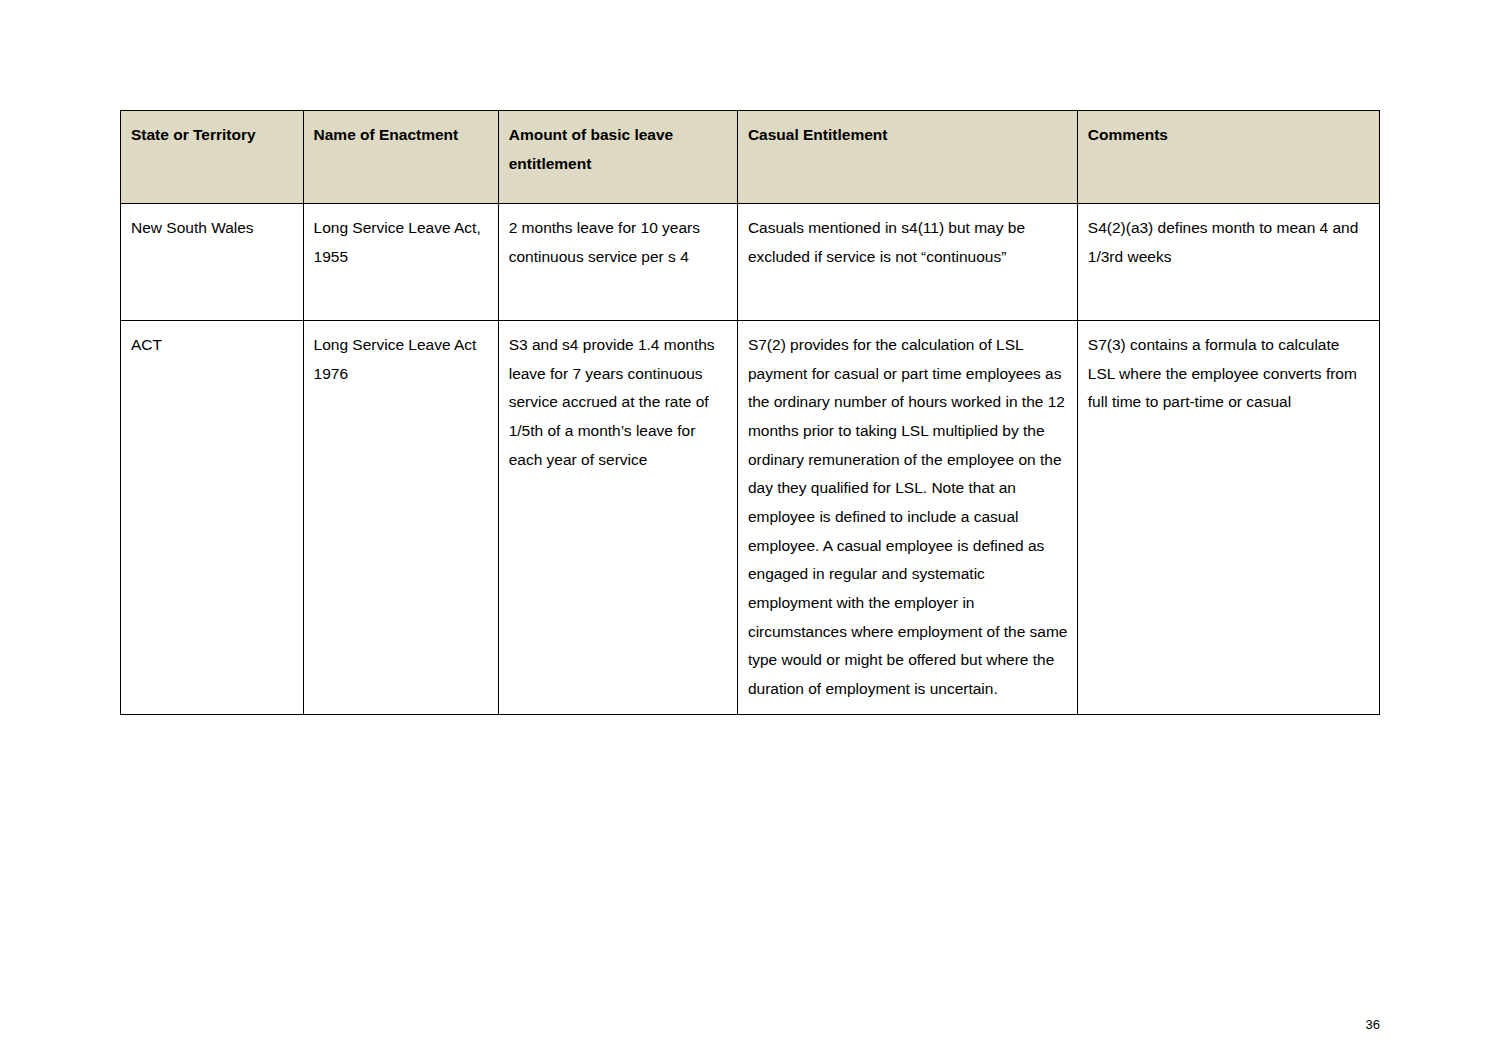| State or Territory | Name of Enactment | Amount of basic leave entitlement | Casual Entitlement | Comments |
| --- | --- | --- | --- | --- |
| New South Wales | Long Service Leave Act, 1955 | 2 months leave for 10 years continuous service per s 4 | Casuals mentioned in s4(11) but may be excluded if service is not “continuous” | S4(2)(a3) defines month to mean 4 and 1/3rd weeks |
| ACT | Long Service Leave Act 1976 | S3 and s4 provide 1.4 months leave for 7 years continuous service accrued at the rate of 1/5th of a month’s leave for each year of service | S7(2) provides for the calculation of LSL payment for casual or part time employees as the ordinary number of hours worked in the 12 months prior to taking LSL multiplied by the ordinary remuneration of the employee on the day they qualified for LSL. Note that an employee is defined to include a casual employee. A casual employee is defined as engaged in regular and systematic employment with the employer in circumstances where employment of the same type would or might be offered but where the duration of employment is uncertain. | S7(3) contains a formula to calculate LSL where the employee converts from full time to part-time or casual |
36